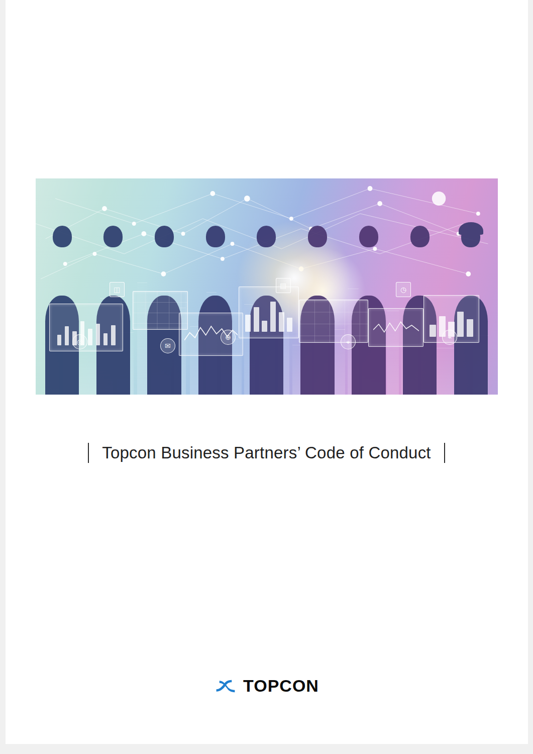✉
⊕
▤
⌖
◷
⌁
◫
◎
Topcon Business Partners’ Code of Conduct
TOPCON